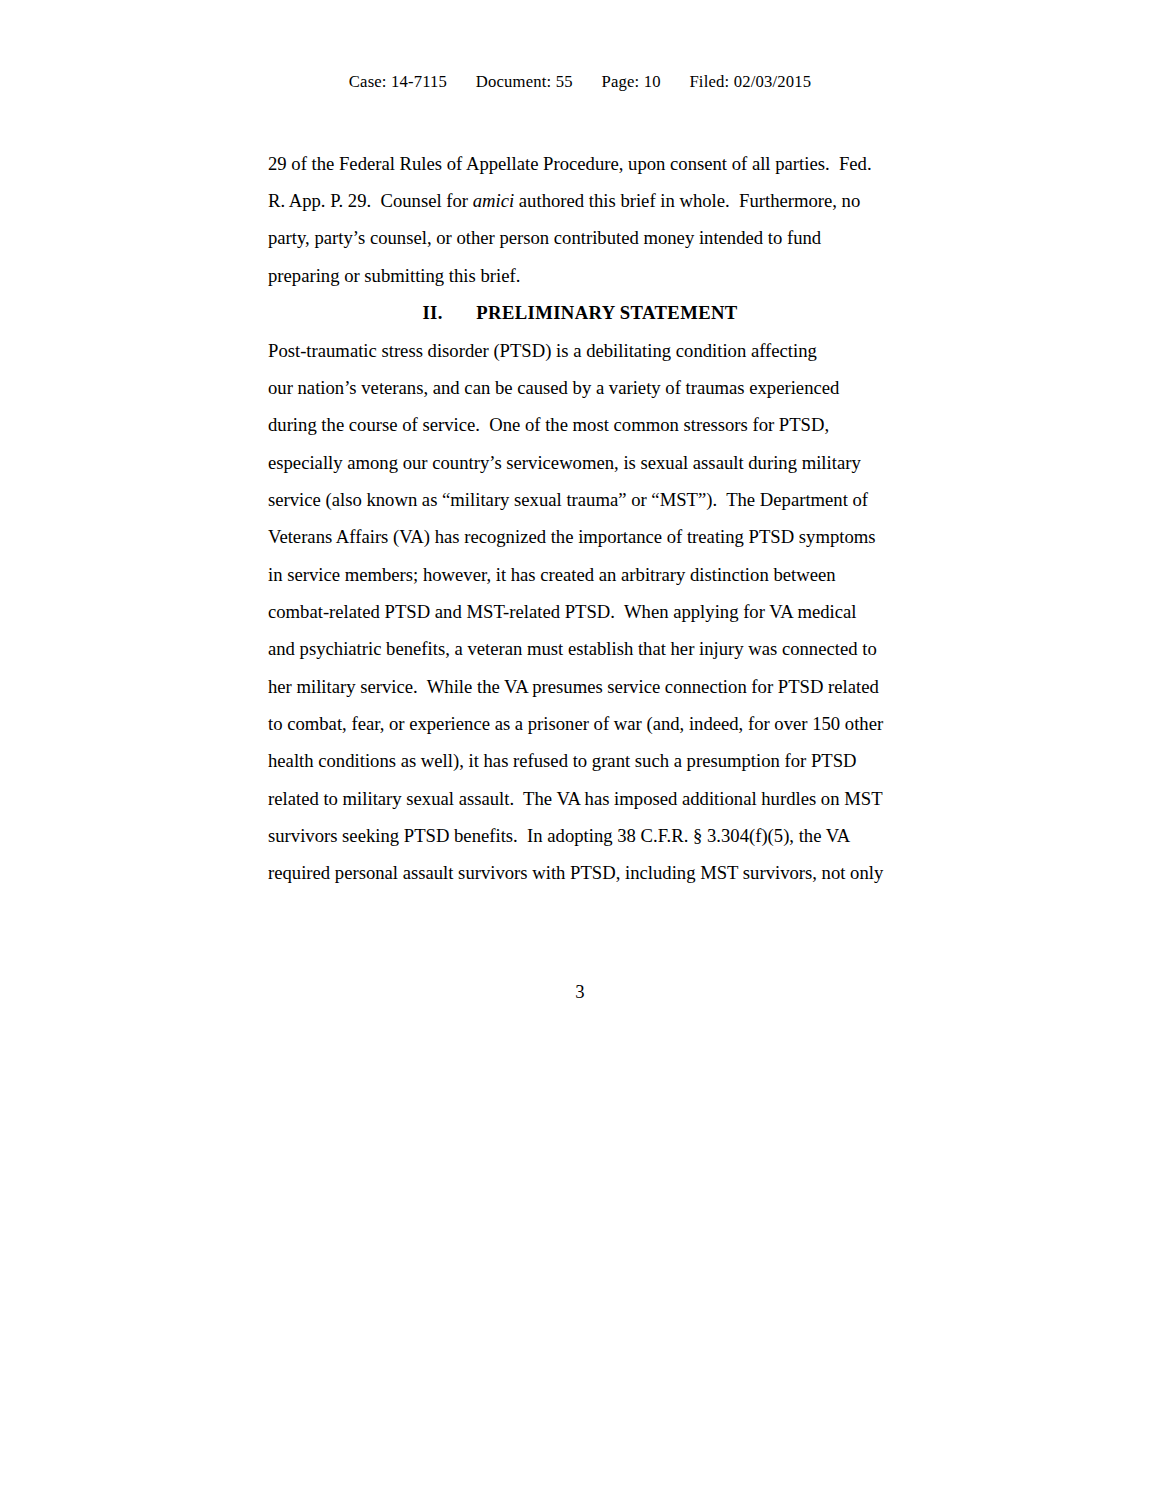Case: 14-7115 Document: 55 Page: 10 Filed: 02/03/2015
29 of the Federal Rules of Appellate Procedure, upon consent of all parties. Fed.
R. App. P. 29. Counsel for amici authored this brief in whole. Furthermore, no
party, party’s counsel, or other person contributed money intended to fund
preparing or submitting this brief.
II. PRELIMINARY STATEMENT
Post-traumatic stress disorder (PTSD) is a debilitating condition affecting
our nation’s veterans, and can be caused by a variety of traumas experienced
during the course of service. One of the most common stressors for PTSD,
especially among our country’s servicewomen, is sexual assault during military
service (also known as “military sexual trauma” or “MST”). The Department of
Veterans Affairs (VA) has recognized the importance of treating PTSD symptoms
in service members; however, it has created an arbitrary distinction between
combat-related PTSD and MST-related PTSD. When applying for VA medical
and psychiatric benefits, a veteran must establish that her injury was connected to
her military service. While the VA presumes service connection for PTSD related
to combat, fear, or experience as a prisoner of war (and, indeed, for over 150 other
health conditions as well), it has refused to grant such a presumption for PTSD
related to military sexual assault. The VA has imposed additional hurdles on MST
survivors seeking PTSD benefits. In adopting 38 C.F.R. § 3.304(f)(5), the VA
required personal assault survivors with PTSD, including MST survivors, not only
3